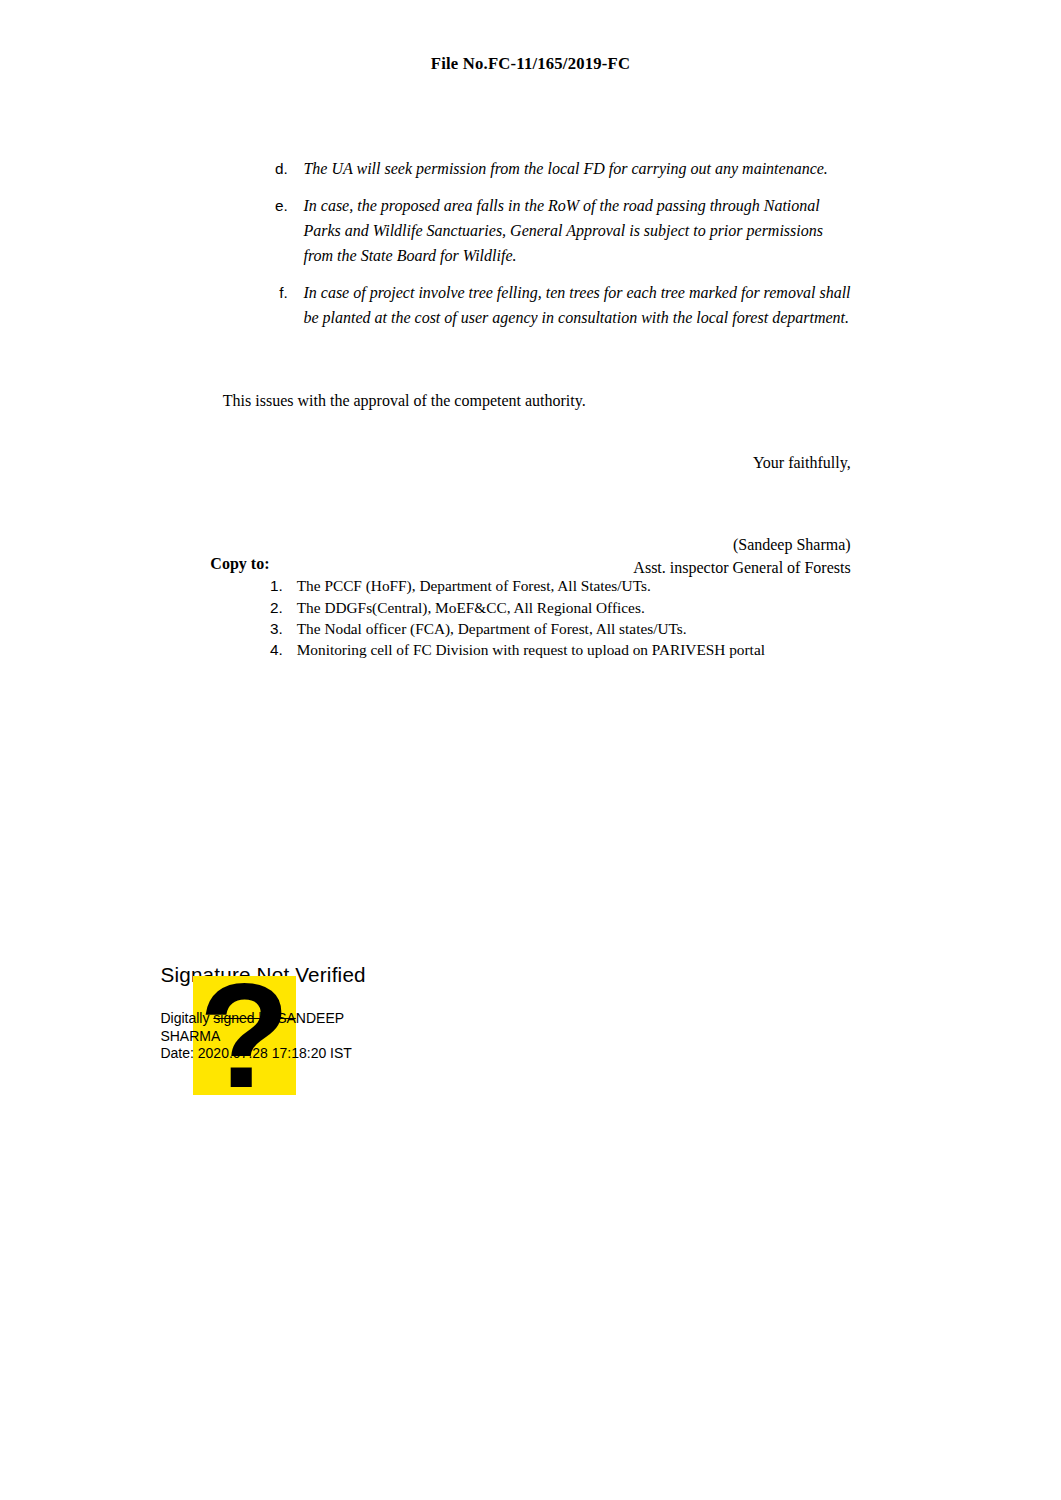File No.FC-11/165/2019-FC
The UA will seek permission from the local FD for carrying out any maintenance.
In case, the proposed area falls in the RoW of the road passing through National Parks and Wildlife Sanctuaries, General Approval is subject to prior permissions from the State Board for Wildlife.
In case of project involve tree felling, ten trees for each tree marked for removal shall be planted at the cost of user agency in consultation with the local forest department.
This issues with the approval of the competent authority.
Your faithfully,
(Sandeep Sharma)
Asst. inspector General of Forests
Copy to:
The PCCF (HoFF), Department of Forest, All States/UTs.
The DDGFs(Central), MoEF&CC, All Regional Offices.
The Nodal officer (FCA), Department of Forest, All states/UTs.
Monitoring cell of FC Division with request to upload on PARIVESH portal
Signature Not Verified
Digitally signed by SANDEEP
SHARMA
Date: 2020.07.28 17:18:20 IST
?